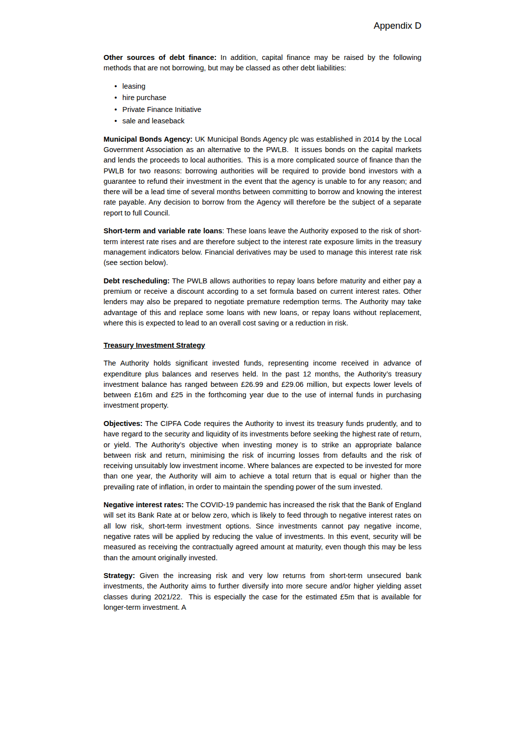Appendix D
Other sources of debt finance: In addition, capital finance may be raised by the following methods that are not borrowing, but may be classed as other debt liabilities:
leasing
hire purchase
Private Finance Initiative
sale and leaseback
Municipal Bonds Agency: UK Municipal Bonds Agency plc was established in 2014 by the Local Government Association as an alternative to the PWLB. It issues bonds on the capital markets and lends the proceeds to local authorities. This is a more complicated source of finance than the PWLB for two reasons: borrowing authorities will be required to provide bond investors with a guarantee to refund their investment in the event that the agency is unable to for any reason; and there will be a lead time of several months between committing to borrow and knowing the interest rate payable. Any decision to borrow from the Agency will therefore be the subject of a separate report to full Council.
Short-term and variable rate loans: These loans leave the Authority exposed to the risk of short-term interest rate rises and are therefore subject to the interest rate exposure limits in the treasury management indicators below. Financial derivatives may be used to manage this interest rate risk (see section below).
Debt rescheduling: The PWLB allows authorities to repay loans before maturity and either pay a premium or receive a discount according to a set formula based on current interest rates. Other lenders may also be prepared to negotiate premature redemption terms. The Authority may take advantage of this and replace some loans with new loans, or repay loans without replacement, where this is expected to lead to an overall cost saving or a reduction in risk.
Treasury Investment Strategy
The Authority holds significant invested funds, representing income received in advance of expenditure plus balances and reserves held. In the past 12 months, the Authority’s treasury investment balance has ranged between £26.99 and £29.06 million, but expects lower levels of between £16m and £25 in the forthcoming year due to the use of internal funds in purchasing investment property.
Objectives: The CIPFA Code requires the Authority to invest its treasury funds prudently, and to have regard to the security and liquidity of its investments before seeking the highest rate of return, or yield. The Authority’s objective when investing money is to strike an appropriate balance between risk and return, minimising the risk of incurring losses from defaults and the risk of receiving unsuitably low investment income. Where balances are expected to be invested for more than one year, the Authority will aim to achieve a total return that is equal or higher than the prevailing rate of inflation, in order to maintain the spending power of the sum invested.
Negative interest rates: The COVID-19 pandemic has increased the risk that the Bank of England will set its Bank Rate at or below zero, which is likely to feed through to negative interest rates on all low risk, short-term investment options. Since investments cannot pay negative income, negative rates will be applied by reducing the value of investments. In this event, security will be measured as receiving the contractually agreed amount at maturity, even though this may be less than the amount originally invested.
Strategy: Given the increasing risk and very low returns from short-term unsecured bank investments, the Authority aims to further diversify into more secure and/or higher yielding asset classes during 2021/22. This is especially the case for the estimated £5m that is available for longer-term investment. A